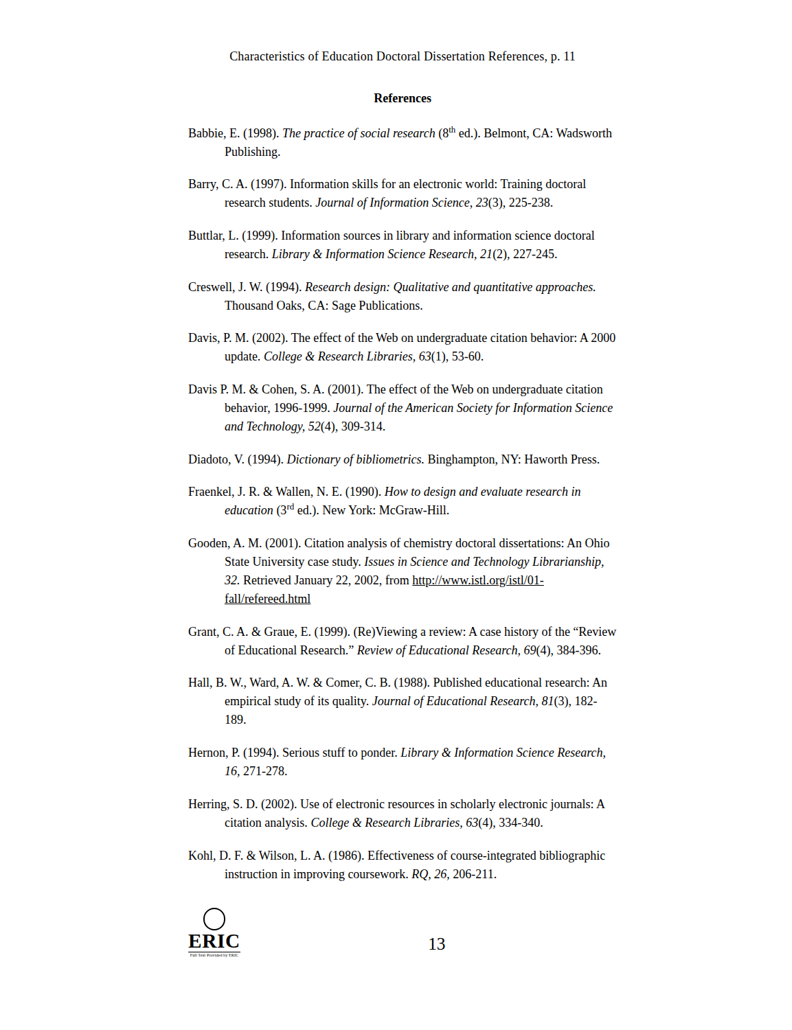Characteristics of Education Doctoral Dissertation References, p. 11
References
Babbie, E. (1998). The practice of social research (8th ed.). Belmont, CA: Wadsworth Publishing.
Barry, C. A. (1997). Information skills for an electronic world: Training doctoral research students. Journal of Information Science, 23(3), 225-238.
Buttlar, L. (1999). Information sources in library and information science doctoral research. Library & Information Science Research, 21(2), 227-245.
Creswell, J. W. (1994). Research design: Qualitative and quantitative approaches. Thousand Oaks, CA: Sage Publications.
Davis, P. M. (2002). The effect of the Web on undergraduate citation behavior: A 2000 update. College & Research Libraries, 63(1), 53-60.
Davis P. M. & Cohen, S. A. (2001). The effect of the Web on undergraduate citation behavior, 1996-1999. Journal of the American Society for Information Science and Technology, 52(4), 309-314.
Diadoto, V. (1994). Dictionary of bibliometrics. Binghampton, NY: Haworth Press.
Fraenkel, J. R. & Wallen, N. E. (1990). How to design and evaluate research in education (3rd ed.). New York: McGraw-Hill.
Gooden, A. M. (2001). Citation analysis of chemistry doctoral dissertations: An Ohio State University case study. Issues in Science and Technology Librarianship, 32. Retrieved January 22, 2002, from http://www.istl.org/istl/01-fall/refereed.html
Grant, C. A. & Graue, E. (1999). (Re)Viewing a review: A case history of the “Review of Educational Research.” Review of Educational Research, 69(4), 384-396.
Hall, B. W., Ward, A. W. & Comer, C. B. (1988). Published educational research: An empirical study of its quality. Journal of Educational Research, 81(3), 182-189.
Hernon, P. (1994). Serious stuff to ponder. Library & Information Science Research, 16, 271-278.
Herring, S. D. (2002). Use of electronic resources in scholarly electronic journals: A citation analysis. College & Research Libraries, 63(4), 334-340.
Kohl, D. F. & Wilson, L. A. (1986). Effectiveness of course-integrated bibliographic instruction in improving coursework. RQ, 26, 206-211.
ERIC Full Text Provided by ERIC 13